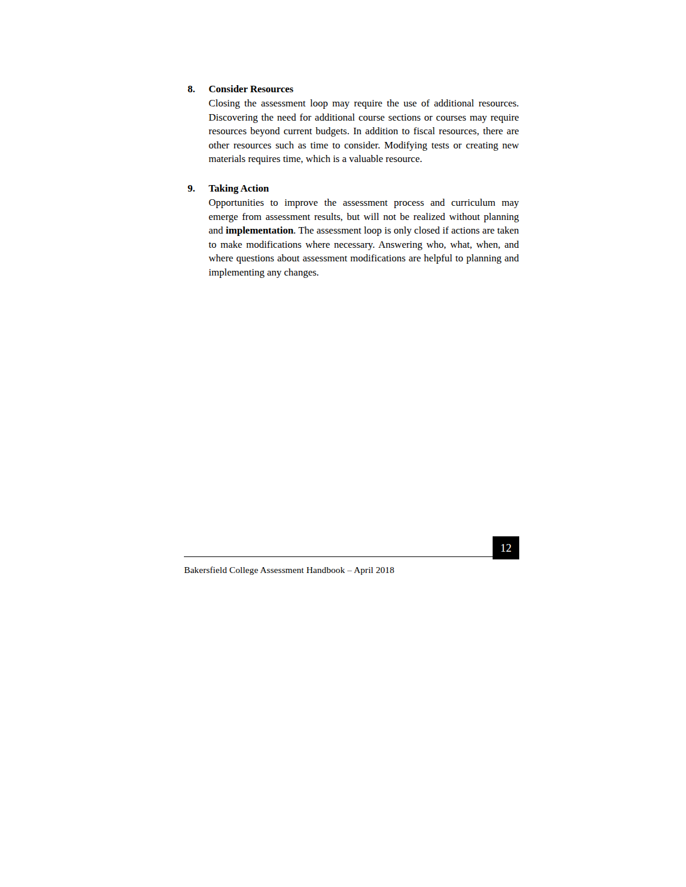8. Consider Resources Closing the assessment loop may require the use of additional resources. Discovering the need for additional course sections or courses may require resources beyond current budgets. In addition to fiscal resources, there are other resources such as time to consider. Modifying tests or creating new materials requires time, which is a valuable resource.
9. Taking Action Opportunities to improve the assessment process and curriculum may emerge from assessment results, but will not be realized without planning and implementation. The assessment loop is only closed if actions are taken to make modifications where necessary. Answering who, what, when, and where questions about assessment modifications are helpful to planning and implementing any changes.
Bakersfield College Assessment Handbook – April 2018
12